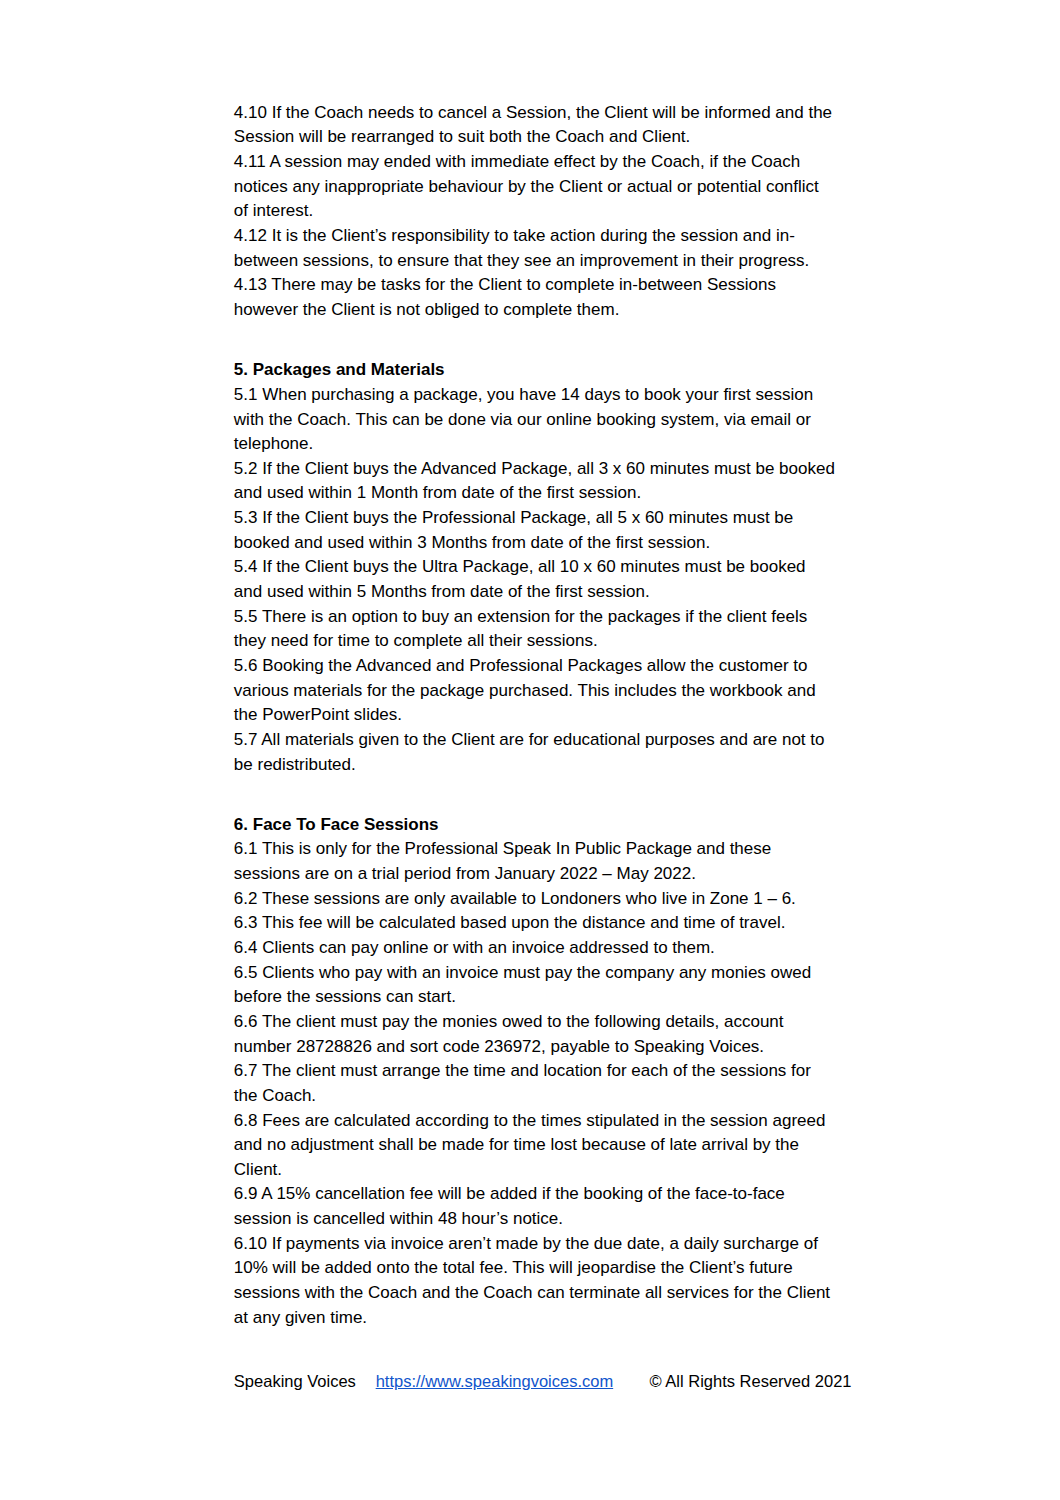4.10 If the Coach needs to cancel a Session, the Client will be informed and the Session will be rearranged to suit both the Coach and Client.
4.11 A session may ended with immediate effect by the Coach, if the Coach notices any inappropriate behaviour by the Client or actual or potential conflict of interest.
4.12 It is the Client’s responsibility to take action during the session and in-between sessions, to ensure that they see an improvement in their progress.
4.13 There may be tasks for the Client to complete in-between Sessions however the Client is not obliged to complete them.
5. Packages and Materials
5.1 When purchasing a package, you have 14 days to book your first session with the Coach. This can be done via our online booking system, via email or telephone.
5.2 If the Client buys the Advanced Package, all 3 x 60 minutes must be booked and used within 1 Month from date of the first session.
5.3 If the Client buys the Professional Package, all 5 x 60 minutes must be booked and used within 3 Months from date of the first session.
5.4 If the Client buys the Ultra Package, all 10 x 60 minutes must be booked and used within 5 Months from date of the first session.
5.5 There is an option to buy an extension for the packages if the client feels they need for time to complete all their sessions.
5.6 Booking the Advanced and Professional Packages allow the customer to various materials for the package purchased. This includes the workbook and the PowerPoint slides.
5.7 All materials given to the Client are for educational purposes and are not to be redistributed.
6. Face To Face Sessions
6.1 This is only for the Professional Speak In Public Package and these sessions are on a trial period from January 2022 – May 2022.
6.2 These sessions are only available to Londoners who live in Zone 1 – 6.
6.3 This fee will be calculated based upon the distance and time of travel.
6.4 Clients can pay online or with an invoice addressed to them.
6.5 Clients who pay with an invoice must pay the company any monies owed before the sessions can start.
6.6 The client must pay the monies owed to the following details, account number 28728826 and sort code 236972, payable to Speaking Voices.
6.7 The client must arrange the time and location for each of the sessions for the Coach.
6.8 Fees are calculated according to the times stipulated in the session agreed and no adjustment shall be made for time lost because of late arrival by the Client.
6.9 A 15% cancellation fee will be added if the booking of the face-to-face session is cancelled within 48 hour’s notice.
6.10 If payments via invoice aren’t made by the due date, a daily surcharge of 10% will be added onto the total fee. This will jeopardise the Client’s future sessions with the Coach and the Coach can terminate all services for the Client at any given time.
Speaking Voices https://www.speakingvoices.com © All Rights Reserved 2021